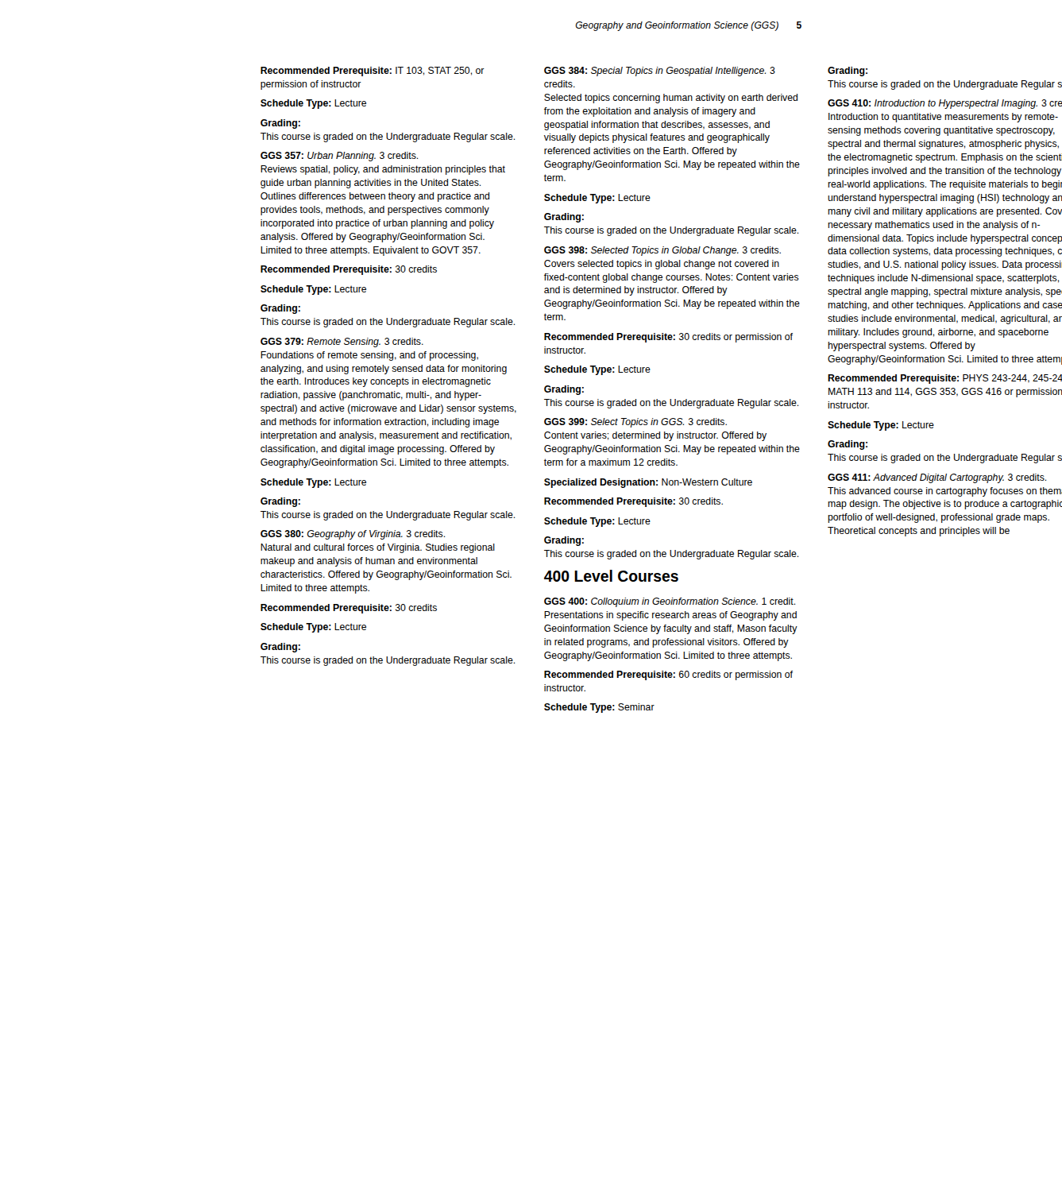Geography and Geoinformation Science (GGS)5
Recommended Prerequisite: IT 103, STAT 250, or permission of instructor
Schedule Type: Lecture
Grading: This course is graded on the Undergraduate Regular scale.
GGS 357: Urban Planning. 3 credits.
Reviews spatial, policy, and administration principles that guide urban planning activities in the United States. Outlines differences between theory and practice and provides tools, methods, and perspectives commonly incorporated into practice of urban planning and policy analysis. Offered by Geography/Geoinformation Sci. Limited to three attempts. Equivalent to GOVT 357.
Recommended Prerequisite: 30 credits
Schedule Type: Lecture
Grading: This course is graded on the Undergraduate Regular scale.
GGS 379: Remote Sensing. 3 credits.
Foundations of remote sensing, and of processing, analyzing, and using remotely sensed data for monitoring the earth. Introduces key concepts in electromagnetic radiation, passive (panchromatic, multi-, and hyper-spectral) and active (microwave and Lidar) sensor systems, and methods for information extraction, including image interpretation and analysis, measurement and rectification, classification, and digital image processing. Offered by Geography/Geoinformation Sci. Limited to three attempts.
Schedule Type: Lecture
Grading: This course is graded on the Undergraduate Regular scale.
GGS 380: Geography of Virginia. 3 credits.
Natural and cultural forces of Virginia. Studies regional makeup and analysis of human and environmental characteristics. Offered by Geography/Geoinformation Sci. Limited to three attempts.
Recommended Prerequisite: 30 credits
Schedule Type: Lecture
Grading: This course is graded on the Undergraduate Regular scale.
GGS 384: Special Topics in Geospatial Intelligence. 3 credits.
Selected topics concerning human activity on earth derived from the exploitation and analysis of imagery and geospatial information that describes, assesses, and visually depicts physical features and geographically referenced activities on the Earth. Offered by Geography/Geoinformation Sci. May be repeated within the term.
Schedule Type: Lecture
Grading: This course is graded on the Undergraduate Regular scale.
GGS 398: Selected Topics in Global Change. 3 credits.
Covers selected topics in global change not covered in fixed-content global change courses. Notes: Content varies and is determined by instructor. Offered by Geography/Geoinformation Sci. May be repeated within the term.
Recommended Prerequisite: 30 credits or permission of instructor.
Schedule Type: Lecture
Grading: This course is graded on the Undergraduate Regular scale.
GGS 399: Select Topics in GGS. 3 credits.
Content varies; determined by instructor. Offered by Geography/Geoinformation Sci. May be repeated within the term for a maximum 12 credits.
Specialized Designation: Non-Western Culture
Recommended Prerequisite: 30 credits.
Schedule Type: Lecture
Grading: This course is graded on the Undergraduate Regular scale.
400 Level Courses
GGS 400: Colloquium in Geoinformation Science. 1 credit.
Presentations in specific research areas of Geography and Geoinformation Science by faculty and staff, Mason faculty in related programs, and professional visitors. Offered by Geography/Geoinformation Sci. Limited to three attempts.
Recommended Prerequisite: 60 credits or permission of instructor.
Schedule Type: Seminar
Grading: This course is graded on the Undergraduate Regular scale.
GGS 410: Introduction to Hyperspectral Imaging. 3 credits.
Introduction to quantitative measurements by remote-sensing methods covering quantitative spectroscopy, spectral and thermal signatures, atmospheric physics, and the electromagnetic spectrum. Emphasis on the scientific principles involved and the transition of the technology to real-world applications. The requisite materials to begin to understand hyperspectral imaging (HSI) technology and its many civil and military applications are presented. Covers necessary mathematics used in the analysis of n-dimensional data. Topics include hyperspectral concepts, data collection systems, data processing techniques, case studies, and U.S. national policy issues. Data processing techniques include N-dimensional space, scatterplots, spectral angle mapping, spectral mixture analysis, spectral matching, and other techniques. Applications and case studies include environmental, medical, agricultural, and military. Includes ground, airborne, and spaceborne hyperspectral systems. Offered by Geography/Geoinformation Sci. Limited to three attempts.
Recommended Prerequisite: PHYS 243-244, 245-246, MATH 113 and 114, GGS 353, GGS 416 or permission of instructor.
Schedule Type: Lecture
Grading: This course is graded on the Undergraduate Regular scale.
GGS 411: Advanced Digital Cartography. 3 credits.
This advanced course in cartography focuses on thematic map design. The objective is to produce a cartographic portfolio of well-designed, professional grade maps. Theoretical concepts and principles will be